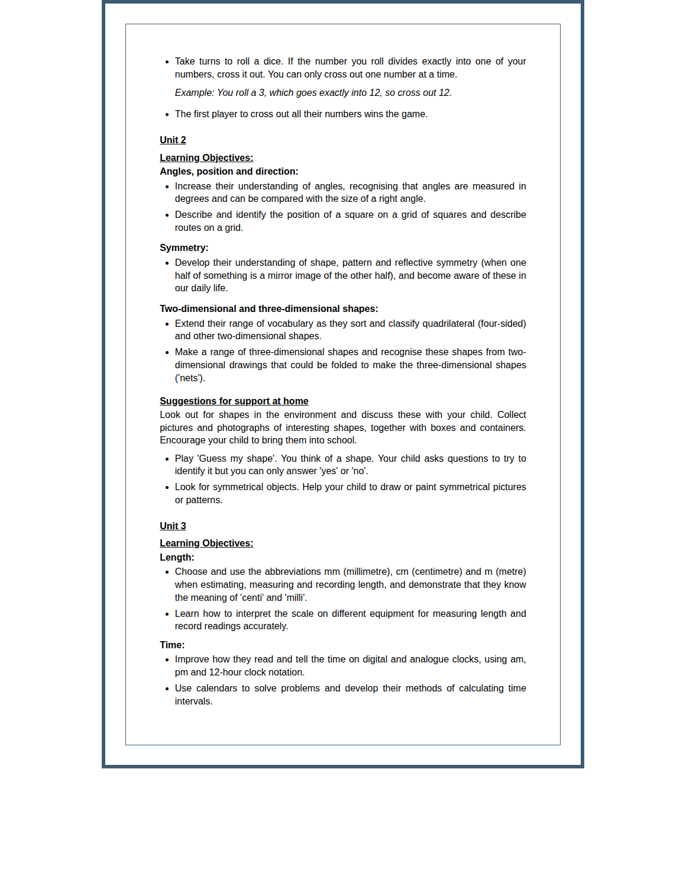Take turns to roll a dice. If the number you roll divides exactly into one of your numbers, cross it out. You can only cross out one number at a time.
Example: You roll a 3, which goes exactly into 12, so cross out 12.
The first player to cross out all their numbers wins the game.
Unit 2
Learning Objectives:
Angles, position and direction:
Increase their understanding of angles, recognising that angles are measured in degrees and can be compared with the size of a right angle.
Describe and identify the position of a square on a grid of squares and describe routes on a grid.
Symmetry:
Develop their understanding of shape, pattern and reflective symmetry (when one half of something is a mirror image of the other half), and become aware of these in our daily life.
Two-dimensional and three-dimensional shapes:
Extend their range of vocabulary as they sort and classify quadrilateral (four-sided) and other two-dimensional shapes.
Make a range of three-dimensional shapes and recognise these shapes from two-dimensional drawings that could be folded to make the three-dimensional shapes ('nets').
Suggestions for support at home
Look out for shapes in the environment and discuss these with your child. Collect pictures and photographs of interesting shapes, together with boxes and containers. Encourage your child to bring them into school.
Play 'Guess my shape'. You think of a shape. Your child asks questions to try to identify it but you can only answer 'yes' or 'no'.
Look for symmetrical objects. Help your child to draw or paint symmetrical pictures or patterns.
Unit 3
Learning Objectives:
Length:
Choose and use the abbreviations mm (millimetre), cm (centimetre) and m (metre) when estimating, measuring and recording length, and demonstrate that they know the meaning of 'centi' and 'milli'.
Learn how to interpret the scale on different equipment for measuring length and record readings accurately.
Time:
Improve how they read and tell the time on digital and analogue clocks, using am, pm and 12-hour clock notation.
Use calendars to solve problems and develop their methods of calculating time intervals.